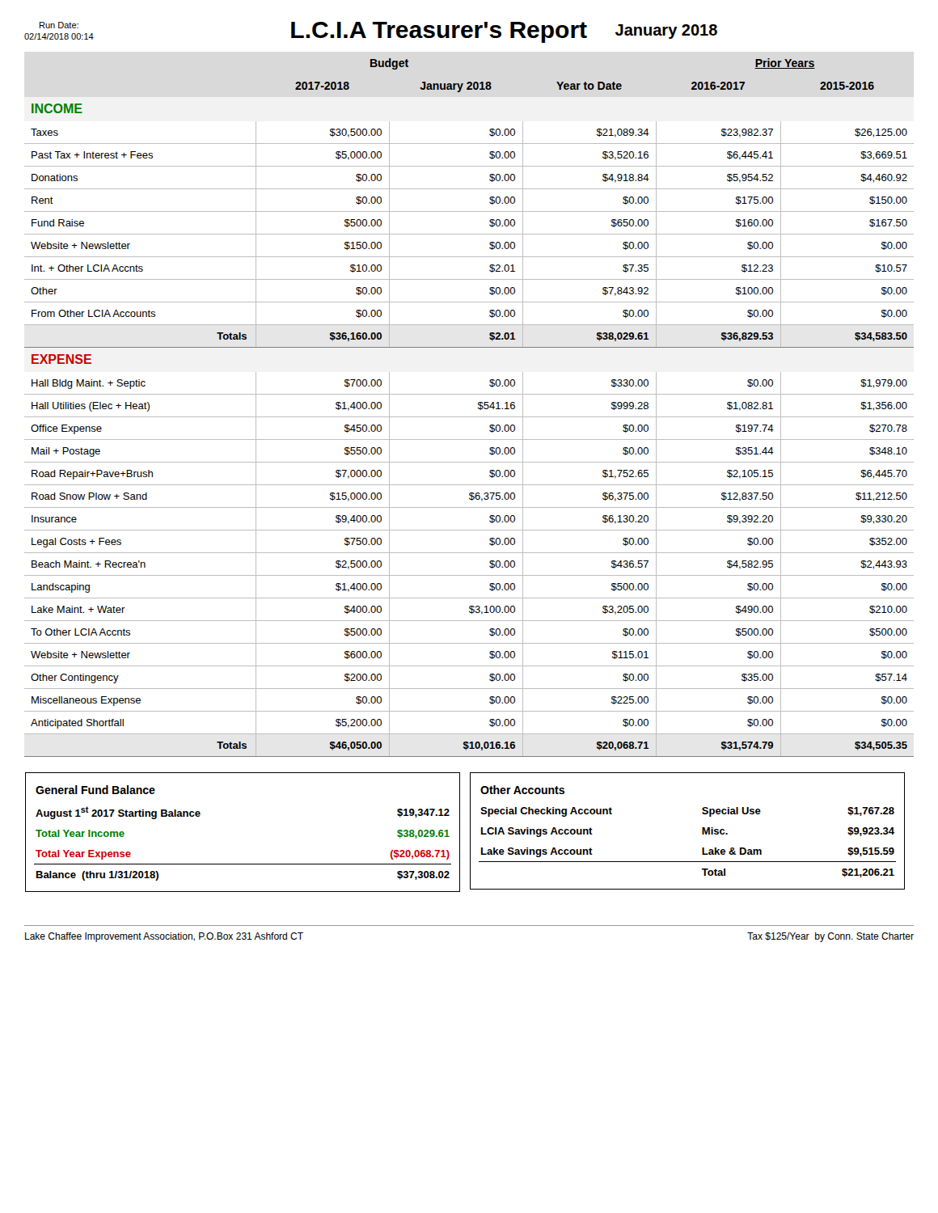Run Date:
02/14/2018 00:14
L.C.I.A Treasurer's Report
January 2018
| | Budget | | Prior Years |
| | 2017-2018 | January 2018 | Year to Date | 2016-2017 | 2015-2016 |
| INCOME |
| Taxes | $30,500.00 | $0.00 | $21,089.34 | $23,982.37 | $26,125.00 |
| Past Tax + Interest + Fees | $5,000.00 | $0.00 | $3,520.16 | $6,445.41 | $3,669.51 |
| Donations | $0.00 | $0.00 | $4,918.84 | $5,954.52 | $4,460.92 |
| Rent | $0.00 | $0.00 | $0.00 | $175.00 | $150.00 |
| Fund Raise | $500.00 | $0.00 | $650.00 | $160.00 | $167.50 |
| Website + Newsletter | $150.00 | $0.00 | $0.00 | $0.00 | $0.00 |
| Int. + Other LCIA Accnts | $10.00 | $2.01 | $7.35 | $12.23 | $10.57 |
| Other | $0.00 | $0.00 | $7,843.92 | $100.00 | $0.00 |
| From Other LCIA Accounts | $0.00 | $0.00 | $0.00 | $0.00 | $0.00 |
| Totals | $36,160.00 | $2.01 | $38,029.61 | $36,829.53 | $34,583.50 |
| EXPENSE |
| Hall Bldg Maint. + Septic | $700.00 | $0.00 | $330.00 | $0.00 | $1,979.00 |
| Hall Utilities (Elec + Heat) | $1,400.00 | $541.16 | $999.28 | $1,082.81 | $1,356.00 |
| Office Expense | $450.00 | $0.00 | $0.00 | $197.74 | $270.78 |
| Mail + Postage | $550.00 | $0.00 | $0.00 | $351.44 | $348.10 |
| Road Repair+Pave+Brush | $7,000.00 | $0.00 | $1,752.65 | $2,105.15 | $6,445.70 |
| Road Snow Plow + Sand | $15,000.00 | $6,375.00 | $6,375.00 | $12,837.50 | $11,212.50 |
| Insurance | $9,400.00 | $0.00 | $6,130.20 | $9,392.20 | $9,330.20 |
| Legal Costs + Fees | $750.00 | $0.00 | $0.00 | $0.00 | $352.00 |
| Beach Maint. + Recrea'n | $2,500.00 | $0.00 | $436.57 | $4,582.95 | $2,443.93 |
| Landscaping | $1,400.00 | $0.00 | $500.00 | $0.00 | $0.00 |
| Lake Maint. + Water | $400.00 | $3,100.00 | $3,205.00 | $490.00 | $210.00 |
| To Other LCIA Accnts | $500.00 | $0.00 | $0.00 | $500.00 | $500.00 |
| Website + Newsletter | $600.00 | $0.00 | $115.01 | $0.00 | $0.00 |
| Other Contingency | $200.00 | $0.00 | $0.00 | $35.00 | $57.14 |
| Miscellaneous Expense | $0.00 | $0.00 | $225.00 | $0.00 | $0.00 |
| Anticipated Shortfall | $5,200.00 | $0.00 | $0.00 | $0.00 | $0.00 |
| Totals | $46,050.00 | $10,016.16 | $20,068.71 | $31,574.79 | $34,505.35 |
| / General Fund Balance / / / August 1 st 2017 Starting Balance / $19,347.12 / / Total Year Income / $38,029.61 / / Total Year Expense / ($20,068.71) / / Balance (thru 1/31/2018) / $37,308.02 / | / Other Accounts / / / / Special Checking Account / Special Use / $1,767.28 / / LCIA Savings Account / Misc. / $9,923.34 / / Lake Savings Account / Lake & Dam / $9,515.59 / / / Total / $21,206.21 / |
Lake Chaffee Improvement Association, P.O.Box 231 Ashford CT
Tax $125/Year by Conn. State Charter